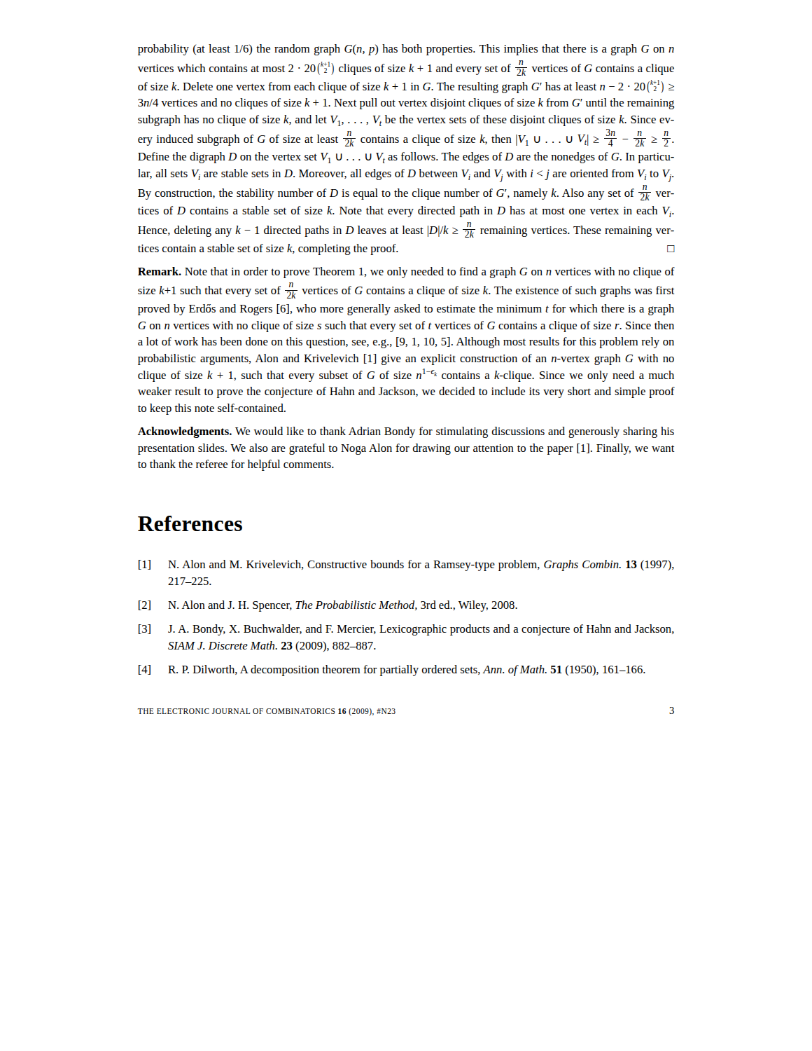probability (at least 1/6) the random graph G(n, p) has both properties. This implies that there is a graph G on n vertices which contains at most 2 · 20(k+12) cliques of size k + 1 and every set of n 2k vertices of G contains a clique of size k. Delete one vertex from each clique of size k + 1 in G. The resulting graph G′ has at least n − 2 · 20(k+12) ≥ 3n/4 vertices and no cliques of size k + 1. Next pull out vertex disjoint cliques of size k from G′ until the remaining subgraph has no clique of size k, and let V1, . . . , Vt be the vertex sets of these disjoint cliques of size k. Since every induced subgraph of G of size at least n 2k contains a clique of size k, then |V1 ∪ . . . ∪ Vt| ≥ 3n 4 − n 2k ≥ n 2. Define the digraph D on the vertex set V1 ∪ . . . ∪ Vt as follows. The edges of D are the nonedges of G. In particular, all sets Vi are stable sets in D. Moreover, all edges of D between Vi and Vj with i < j are oriented from Vi to Vj. By construction, the stability number of D is equal to the clique number of G′, namely k. Also any set of n 2k vertices of D contains a stable set of size k. Note that every directed path in D has at most one vertex in each Vi. Hence, deleting any k − 1 directed paths in D leaves at least |D|/k ≥ n 2k remaining vertices. These remaining vertices contain a stable set of size k, completing the proof. □
Remark. Note that in order to prove Theorem 1, we only needed to find a graph G on n vertices with no clique of size k+1 such that every set of n 2k vertices of G contains a clique of size k. The existence of such graphs was first proved by Erdős and Rogers [6], who more generally asked to estimate the minimum t for which there is a graph G on n vertices with no clique of size s such that every set of t vertices of G contains a clique of size r. Since then a lot of work has been done on this question, see, e.g., [9, 1, 10, 5]. Although most results for this problem rely on probabilistic arguments, Alon and Krivelevich [1] give an explicit construction of an n-vertex graph G with no clique of size k + 1, such that every subset of G of size n1−ϵk contains a k-clique. Since we only need a much weaker result to prove the conjecture of Hahn and Jackson, we decided to include its very short and simple proof to keep this note self-contained.
Acknowledgments. We would like to thank Adrian Bondy for stimulating discussions and generously sharing his presentation slides. We also are grateful to Noga Alon for drawing our attention to the paper [1]. Finally, we want to thank the referee for helpful comments.
References
[1] N. Alon and M. Krivelevich, Constructive bounds for a Ramsey-type problem, Graphs Combin. 13 (1997), 217–225.
[2] N. Alon and J. H. Spencer, The Probabilistic Method, 3rd ed., Wiley, 2008.
[3] J. A. Bondy, X. Buchwalder, and F. Mercier, Lexicographic products and a conjecture of Hahn and Jackson, SIAM J. Discrete Math. 23 (2009), 882–887.
[4] R. P. Dilworth, A decomposition theorem for partially ordered sets, Ann. of Math. 51 (1950), 161–166.
the electronic journal of combinatorics 16 (2009), #N23
3